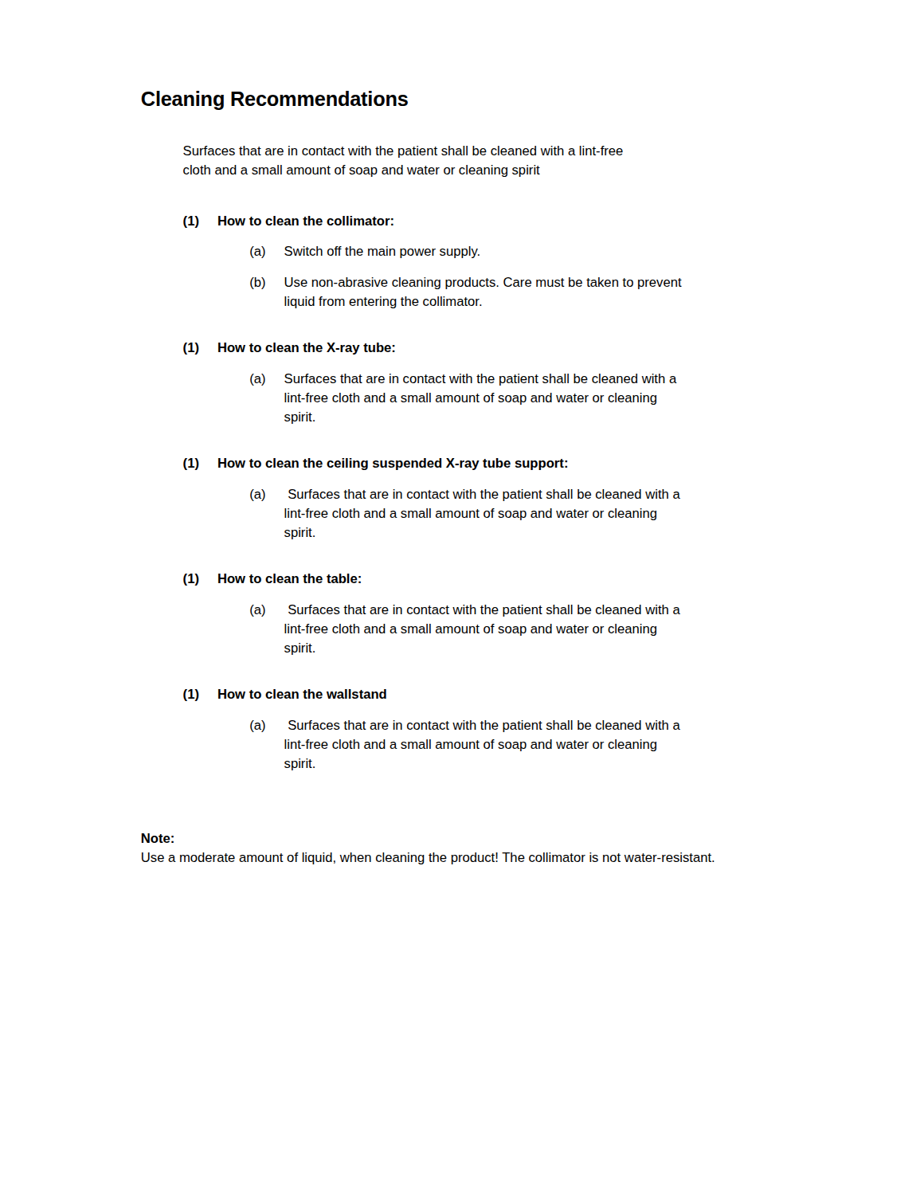Cleaning Recommendations
Surfaces that are in contact with the patient shall be cleaned with a lint-free cloth and a small amount of soap and water or cleaning spirit
(1) How to clean the collimator:
(a) Switch off the main power supply.
(b) Use non-abrasive cleaning products. Care must be taken to prevent liquid from entering the collimator.
(1) How to clean the X-ray tube:
(a) Surfaces that are in contact with the patient shall be cleaned with a lint-free cloth and a small amount of soap and water or cleaning spirit.
(1) How to clean the ceiling suspended X-ray tube support:
(a) Surfaces that are in contact with the patient shall be cleaned with a lint-free cloth and a small amount of soap and water or cleaning spirit.
(1) How to clean the table:
(a) Surfaces that are in contact with the patient shall be cleaned with a lint-free cloth and a small amount of soap and water or cleaning spirit.
(1) How to clean the wallstand
(a) Surfaces that are in contact with the patient shall be cleaned with a lint-free cloth and a small amount of soap and water or cleaning spirit.
Note:
Use a moderate amount of liquid, when cleaning the product! The collimator is not water-resistant.